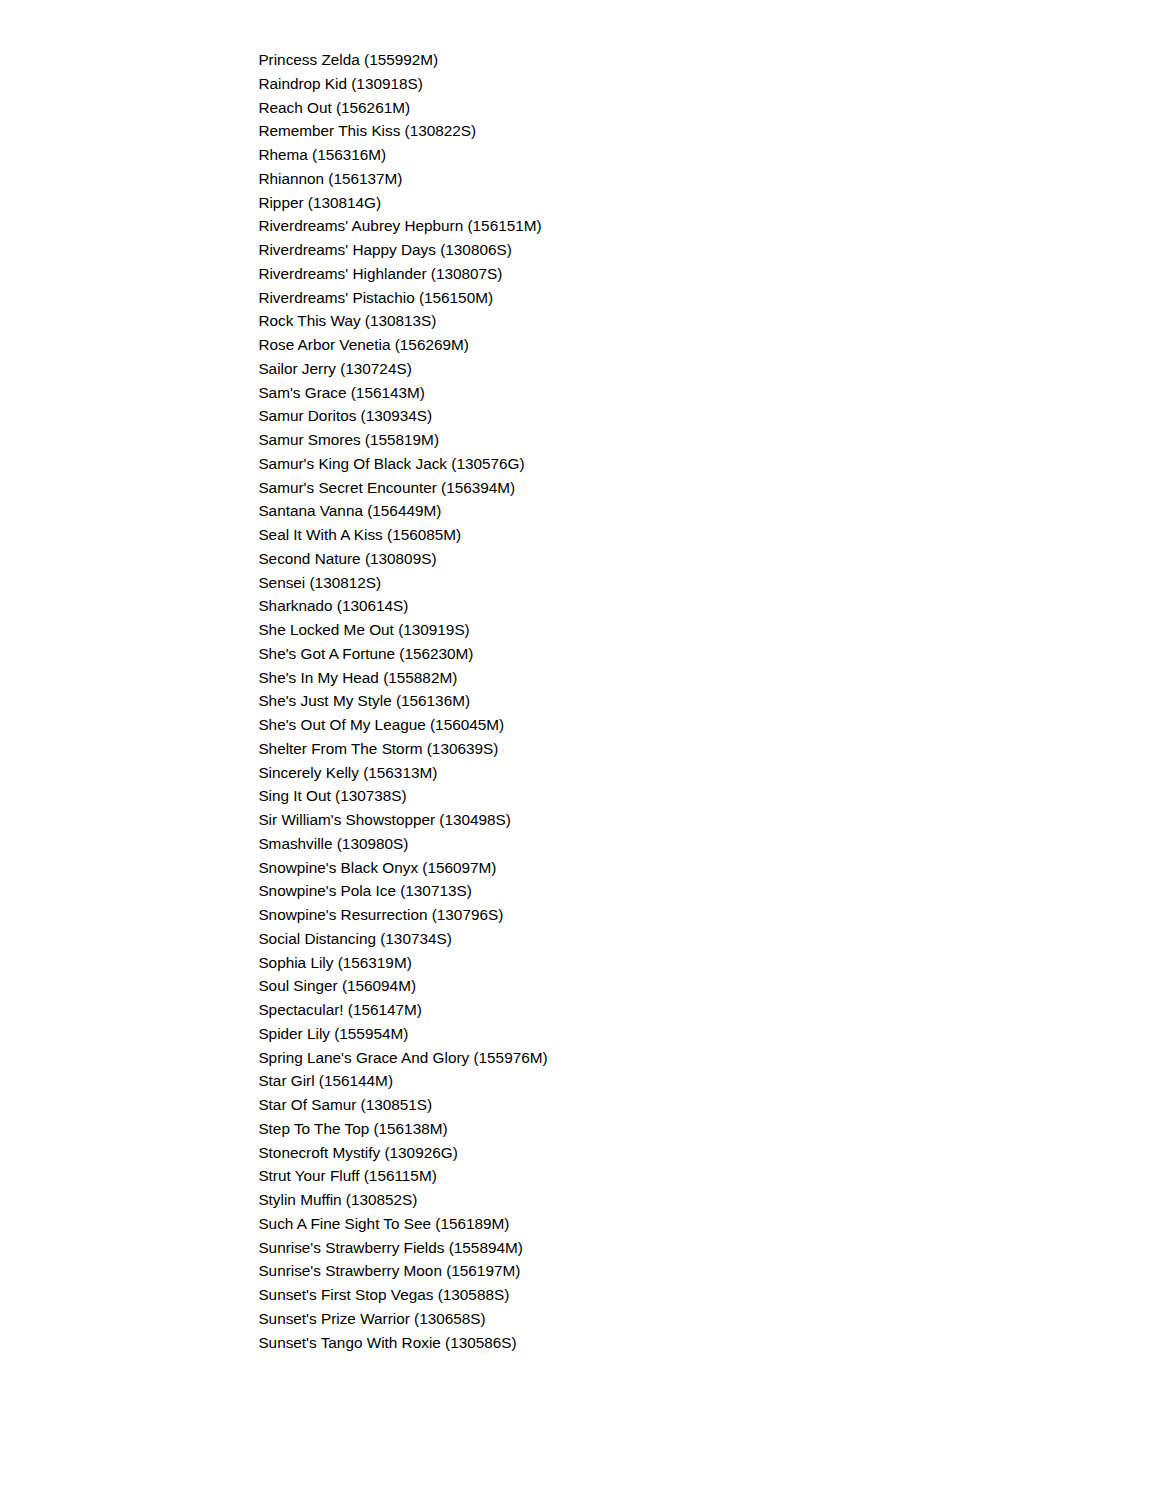Princess Zelda (155992M)
Raindrop Kid (130918S)
Reach Out (156261M)
Remember This Kiss (130822S)
Rhema (156316M)
Rhiannon (156137M)
Ripper (130814G)
Riverdreams' Aubrey Hepburn (156151M)
Riverdreams' Happy Days (130806S)
Riverdreams' Highlander (130807S)
Riverdreams' Pistachio (156150M)
Rock This Way (130813S)
Rose Arbor Venetia (156269M)
Sailor Jerry (130724S)
Sam's Grace (156143M)
Samur Doritos (130934S)
Samur Smores (155819M)
Samur's King Of Black Jack (130576G)
Samur's Secret Encounter (156394M)
Santana Vanna (156449M)
Seal It With A Kiss (156085M)
Second Nature (130809S)
Sensei (130812S)
Sharknado (130614S)
She Locked Me Out (130919S)
She's Got A Fortune (156230M)
She's In My Head (155882M)
She's Just My Style (156136M)
She's Out Of My League (156045M)
Shelter From The Storm (130639S)
Sincerely Kelly (156313M)
Sing It Out (130738S)
Sir William's Showstopper (130498S)
Smashville (130980S)
Snowpine's Black Onyx (156097M)
Snowpine's Pola Ice (130713S)
Snowpine's Resurrection (130796S)
Social Distancing (130734S)
Sophia Lily (156319M)
Soul Singer (156094M)
Spectacular! (156147M)
Spider Lily (155954M)
Spring Lane's Grace And Glory (155976M)
Star Girl (156144M)
Star Of Samur (130851S)
Step To The Top (156138M)
Stonecroft Mystify (130926G)
Strut Your Fluff (156115M)
Stylin Muffin (130852S)
Such A Fine Sight To See (156189M)
Sunrise's Strawberry Fields (155894M)
Sunrise's Strawberry Moon (156197M)
Sunset's First Stop Vegas (130588S)
Sunset's Prize Warrior (130658S)
Sunset's Tango With Roxie (130586S)